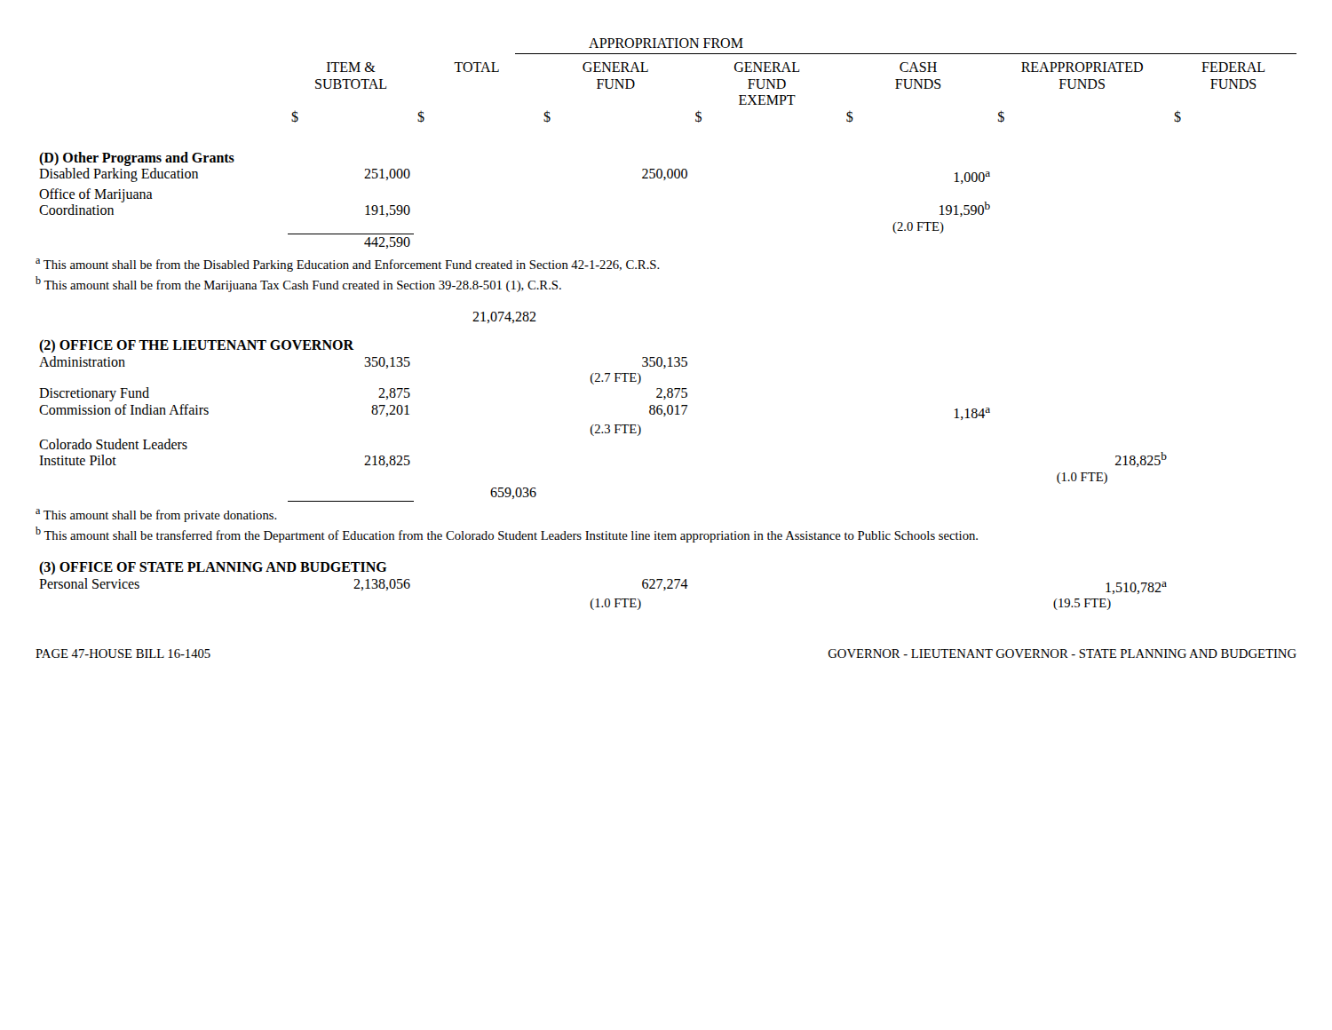APPROPRIATION FROM
| | ITEM & SUBTOTAL | TOTAL | GENERAL FUND | GENERAL FUND EXEMPT | CASH FUNDS | REAPPROPRIATED FUNDS | FEDERAL FUNDS |
| | $ | $ | $ | $ | $ | $ | $ |
| (D) Other Programs and Grants | | | | | | | |
| Disabled Parking Education | 251,000 | | 250,000 | | 1,000 a | | |
| Office of Marijuana Coordination | 191,590 | | | | 191,590 b | | |
| | | | | | (2.0 FTE) | | |
| | 442,590 | | | | | | |
a This amount shall be from the Disabled Parking Education and Enforcement Fund created in Section 42-1-226, C.R.S.
b This amount shall be from the Marijuana Tax Cash Fund created in Section 39-28.8-501 (1), C.R.S.
| | | 21,074,282 | | | | | |
| (2) OFFICE OF THE LIEUTENANT GOVERNOR | | | | | | |
| Administration | 350,135 | | 350,135 | | | | |
| | | | (2.7 FTE) | | | | |
| Discretionary Fund | 2,875 | | 2,875 | | | | |
| Commission of Indian Affairs | 87,201 | | 86,017 | | 1,184 a | | |
| | | | (2.3 FTE) | | | | |
| Colorado Student Leaders Institute Pilot | 218,825 | | | | | 218,825 b | |
| | | | | | | (1.0 FTE) | |
| | | 659,036 | | | | | |
a This amount shall be from private donations.
b This amount shall be transferred from the Department of Education from the Colorado Student Leaders Institute line item appropriation in the Assistance to Public Schools section.
| (3) OFFICE OF STATE PLANNING AND BUDGETING | | | | | |
| Personal Services | 2,138,056 | | 627,274 | | | 1,510,782 a | |
| | | | (1.0 FTE) | | | (19.5 FTE) | |
PAGE 47-HOUSE BILL 16-1405
GOVERNOR - LIEUTENANT GOVERNOR - STATE PLANNING AND BUDGETING